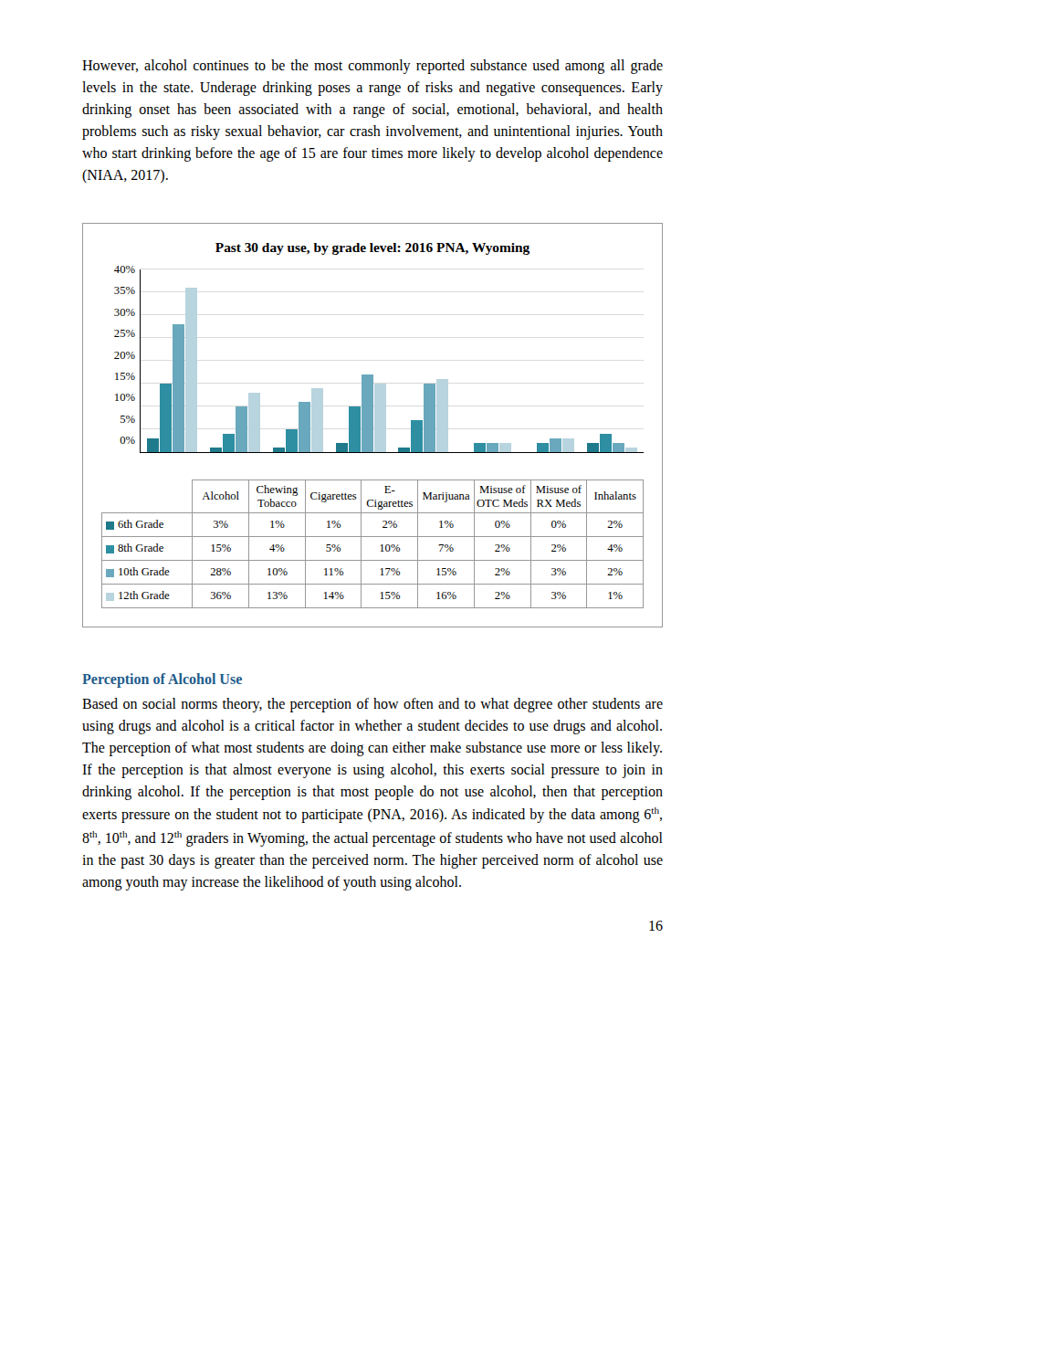However, alcohol continues to be the most commonly reported substance used among all grade levels in the state. Underage drinking poses a range of risks and negative consequences. Early drinking onset has been associated with a range of social, emotional, behavioral, and health problems such as risky sexual behavior, car crash involvement, and unintentional injuries. Youth who start drinking before the age of 15 are four times more likely to develop alcohol dependence (NIAA, 2017).
Past 30 day use, by grade level: 2016 PNA, Wyoming
40% 35% 30% 25% 20% 15% 10% 5% 0%
| | Alcohol | Chewing Tobacco | Cigarettes | E-Cigarettes | Marijuana | Misuse of OTC Meds | Misuse of RX Meds | Inhalants |
| --- | --- | --- | --- | --- | --- | --- | --- | --- |
| 6th Grade | 3% | 1% | 1% | 2% | 1% | 0% | 0% | 2% |
| 8th Grade | 15% | 4% | 5% | 10% | 7% | 2% | 2% | 4% |
| 10th Grade | 28% | 10% | 11% | 17% | 15% | 2% | 3% | 2% |
| 12th Grade | 36% | 13% | 14% | 15% | 16% | 2% | 3% | 1% |
Perception of Alcohol Use
Based on social norms theory, the perception of how often and to what degree other students are using drugs and alcohol is a critical factor in whether a student decides to use drugs and alcohol. The perception of what most students are doing can either make substance use more or less likely. If the perception is that almost everyone is using alcohol, this exerts social pressure to join in drinking alcohol. If the perception is that most people do not use alcohol, then that perception exerts pressure on the student not to participate (PNA, 2016). As indicated by the data among 6th, 8th, 10th, and 12th graders in Wyoming, the actual percentage of students who have not used alcohol in the past 30 days is greater than the perceived norm. The higher perceived norm of alcohol use among youth may increase the likelihood of youth using alcohol.
16